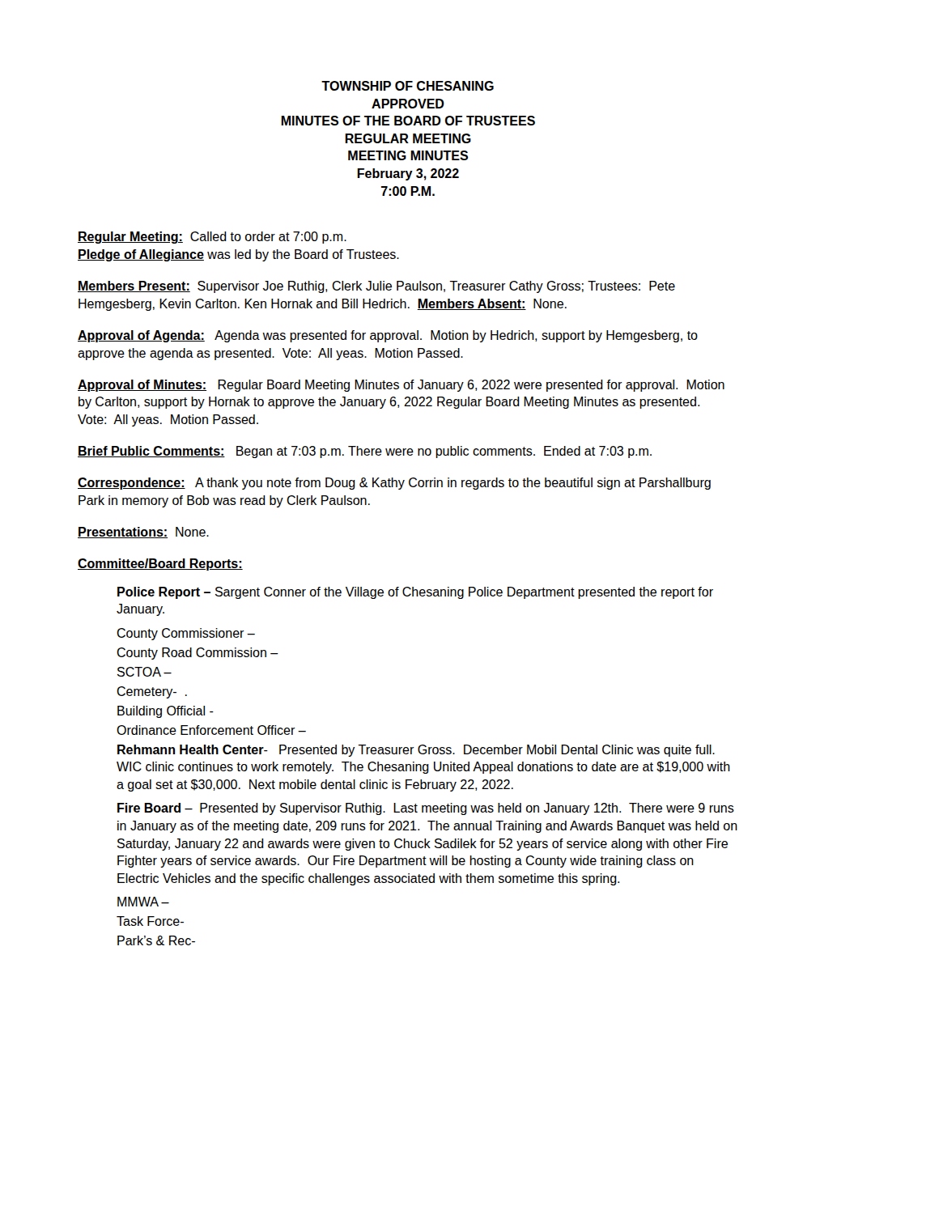TOWNSHIP OF CHESANING
APPROVED
MINUTES OF THE BOARD OF TRUSTEES
REGULAR MEETING
MEETING MINUTES
February 3, 2022
7:00 P.M.
Regular Meeting: Called to order at 7:00 p.m.
Pledge of Allegiance was led by the Board of Trustees.
Members Present: Supervisor Joe Ruthig, Clerk Julie Paulson, Treasurer Cathy Gross; Trustees: Pete Hemgesberg, Kevin Carlton. Ken Hornak and Bill Hedrich. Members Absent: None.
Approval of Agenda: Agenda was presented for approval. Motion by Hedrich, support by Hemgesberg, to approve the agenda as presented. Vote: All yeas. Motion Passed.
Approval of Minutes: Regular Board Meeting Minutes of January 6, 2022 were presented for approval. Motion by Carlton, support by Hornak to approve the January 6, 2022 Regular Board Meeting Minutes as presented. Vote: All yeas. Motion Passed.
Brief Public Comments: Began at 7:03 p.m. There were no public comments. Ended at 7:03 p.m.
Correspondence: A thank you note from Doug & Kathy Corrin in regards to the beautiful sign at Parshallburg Park in memory of Bob was read by Clerk Paulson.
Presentations: None.
Committee/Board Reports:
Police Report – Sargent Conner of the Village of Chesaning Police Department presented the report for January.
County Commissioner –
County Road Commission –
SCTOA –
Cemetery- .
Building Official -
Ordinance Enforcement Officer –
Rehmann Health Center- Presented by Treasurer Gross. December Mobil Dental Clinic was quite full. WIC clinic continues to work remotely. The Chesaning United Appeal donations to date are at $19,000 with a goal set at $30,000. Next mobile dental clinic is February 22, 2022.
Fire Board – Presented by Supervisor Ruthig. Last meeting was held on January 12th. There were 9 runs in January as of the meeting date, 209 runs for 2021. The annual Training and Awards Banquet was held on Saturday, January 22 and awards were given to Chuck Sadilek for 52 years of service along with other Fire Fighter years of service awards. Our Fire Department will be hosting a County wide training class on Electric Vehicles and the specific challenges associated with them sometime this spring.
MMWA –
Task Force-
Park’s & Rec-